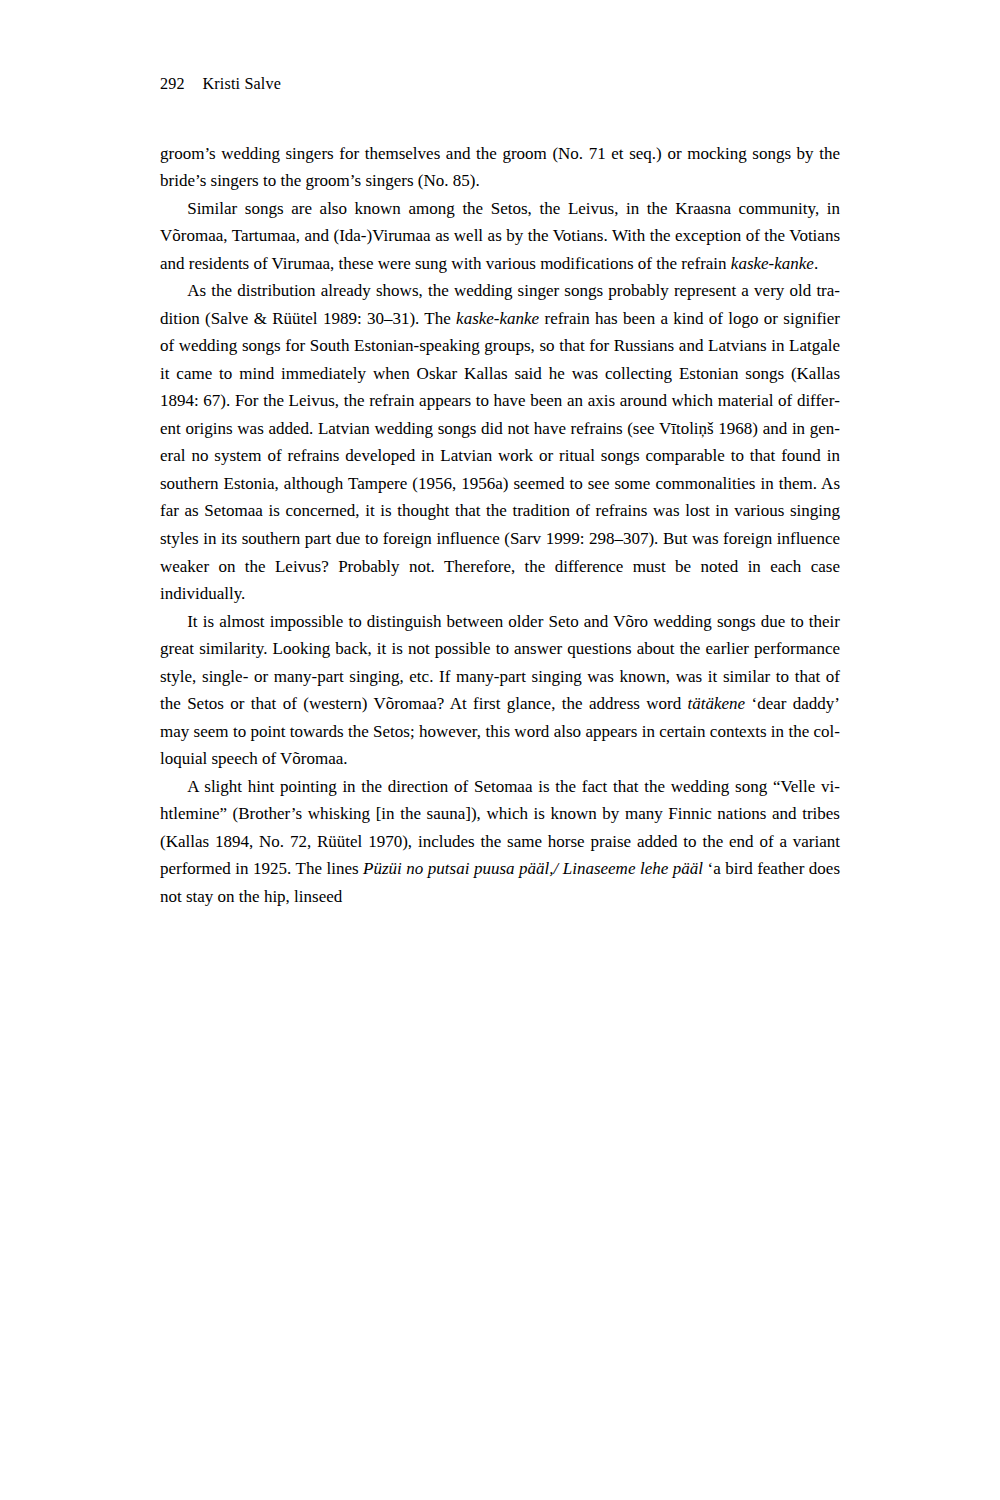292 Kristi Salve
groom’s wedding singers for themselves and the groom (No. 71 et seq.) or mocking songs by the bride’s singers to the groom’s singers (No. 85).
Similar songs are also known among the Setos, the Leivus, in the Kraasna community, in Võromaa, Tartumaa, and (Ida-)Virumaa as well as by the Votians. With the exception of the Votians and residents of Virumaa, these were sung with various modifications of the refrain kaske-kanke.
As the distribution already shows, the wedding singer songs probably represent a very old tradition (Salve & Rüütel 1989: 30–31). The kaske-kanke refrain has been a kind of logo or signifier of wedding songs for South Estonian-speaking groups, so that for Russians and Latvians in Latgale it came to mind immediately when Oskar Kallas said he was collecting Estonian songs (Kallas 1894: 67). For the Leivus, the refrain appears to have been an axis around which material of different origins was added. Latvian wedding songs did not have refrains (see Vītoliņš 1968) and in general no system of refrains developed in Latvian work or ritual songs comparable to that found in southern Estonia, although Tampere (1956, 1956a) seemed to see some commonalities in them. As far as Setomaa is concerned, it is thought that the tradition of refrains was lost in various singing styles in its southern part due to foreign influence (Sarv 1999: 298–307). But was foreign influence weaker on the Leivus? Probably not. Therefore, the difference must be noted in each case individually.
It is almost impossible to distinguish between older Seto and Võro wedding songs due to their great similarity. Looking back, it is not possible to answer questions about the earlier performance style, single- or many-part singing, etc. If many-part singing was known, was it similar to that of the Setos or that of (western) Võromaa? At first glance, the address word tätäkene ‘dear daddy’ may seem to point towards the Setos; however, this word also appears in certain contexts in the colloquial speech of Võromaa.
A slight hint pointing in the direction of Setomaa is the fact that the wedding song “Velle vihtlemine” (Brother’s whisking [in the sauna]), which is known by many Finnic nations and tribes (Kallas 1894, No. 72, Rüütel 1970), includes the same horse praise added to the end of a variant performed in 1925. The lines Püzüi no putsai puusa pääl,/ Linaseeme lehe pääl ‘a bird feather does not stay on the hip, linseed